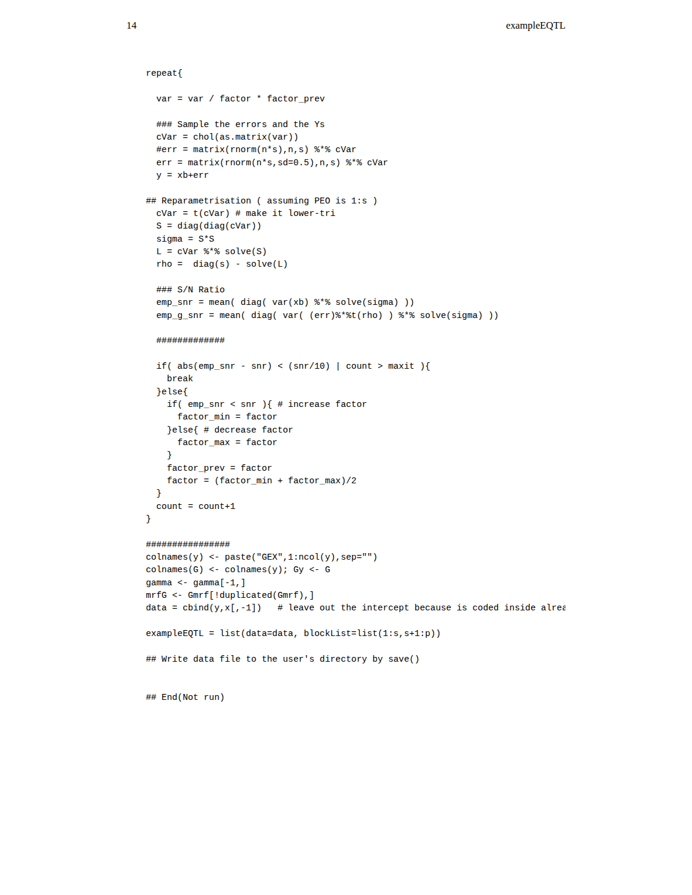14 exampleEQTL
repeat{

  var = var / factor * factor_prev

  ### Sample the errors and the Ys
  cVar = chol(as.matrix(var))
  #err = matrix(rnorm(n*s),n,s) %*% cVar
  err = matrix(rnorm(n*s,sd=0.5),n,s) %*% cVar
  y = xb+err

## Reparametrisation ( assuming PEO is 1:s )
  cVar = t(cVar) # make it lower-tri
  S = diag(diag(cVar))
  sigma = S*S
  L = cVar %*% solve(S)
  rho =  diag(s) - solve(L)

  ### S/N Ratio
  emp_snr = mean( diag( var(xb) %*% solve(sigma) ))
  emp_g_snr = mean( diag( var( (err)%*%t(rho) ) %*% solve(sigma) ))

  #############

  if( abs(emp_snr - snr) < (snr/10) | count > maxit ){
    break
  }else{
    if( emp_snr < snr ){ # increase factor
      factor_min = factor
    }else{ # decrease factor
      factor_max = factor
    }
    factor_prev = factor
    factor = (factor_min + factor_max)/2
  }
  count = count+1
}

################
colnames(y) <- paste("GEX",1:ncol(y),sep="")
colnames(G) <- colnames(y); Gy <- G
gamma <- gamma[-1,]
mrfG <- Gmrf[!duplicated(Gmrf),]
data = cbind(y,x[,-1])   # leave out the intercept because is coded inside already

exampleEQTL = list(data=data, blockList=list(1:s,s+1:p))

## Write data file to the user's directory by save()


## End(Not run)